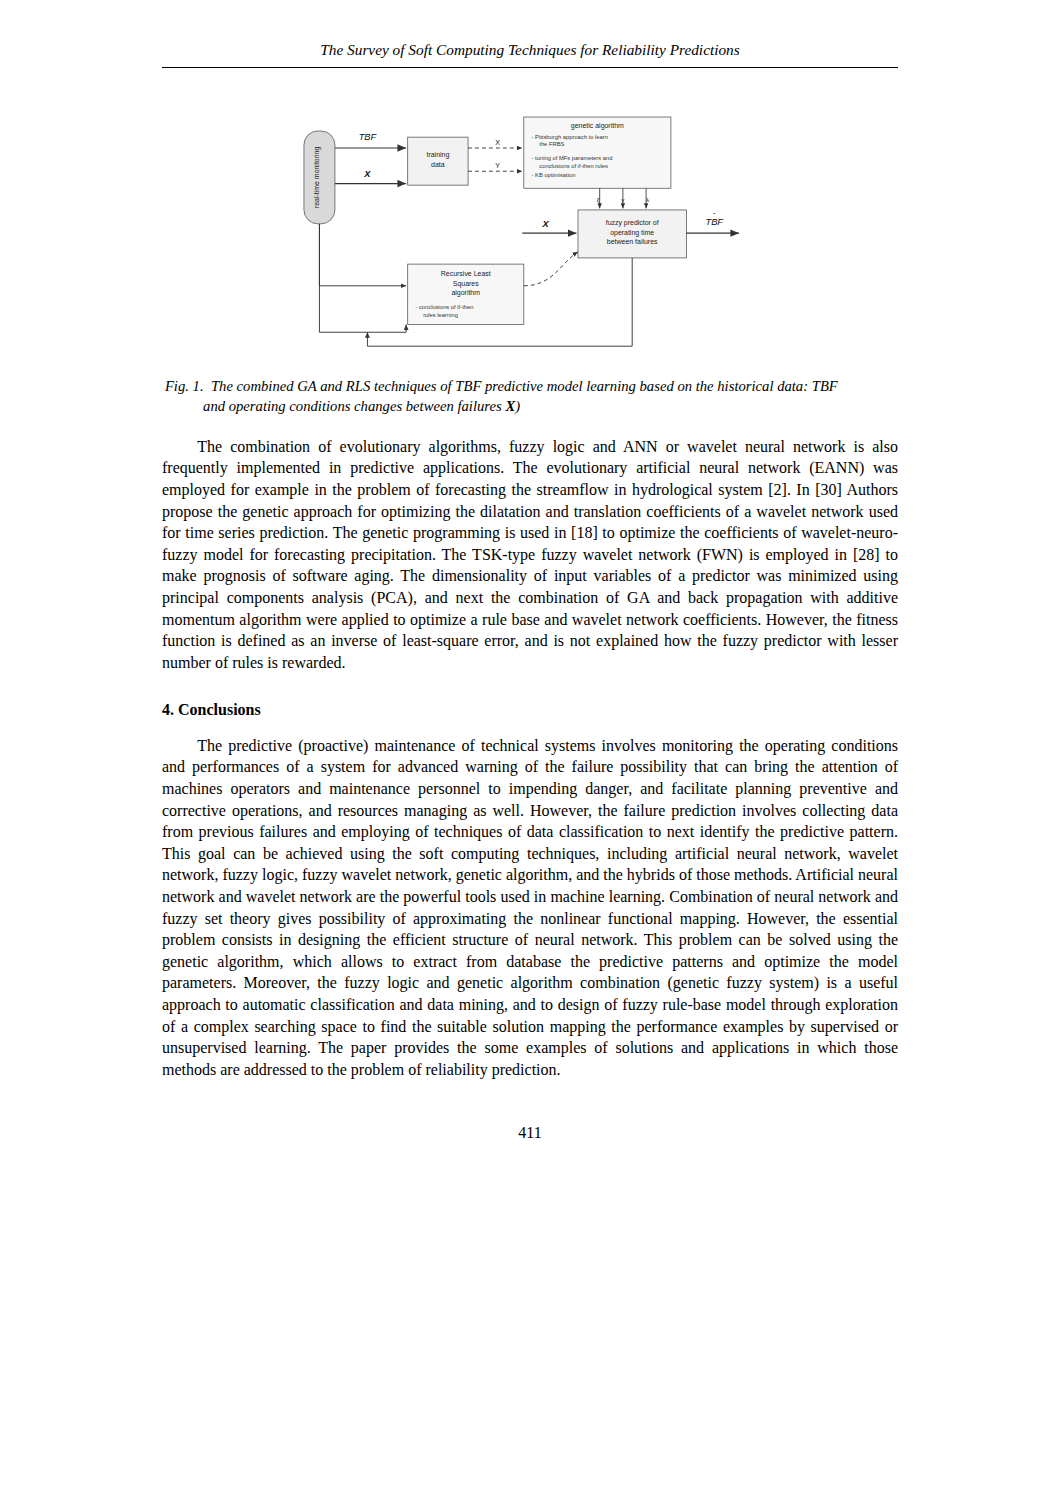The Survey of Soft Computing Techniques for Reliability Predictions
real-time monitoring TBF X training data X Y genetic algorithm - Pittsburgh approach to learn the FRBS - tuning of MFs parameters and conclusions of if-then rules - KB optimisation ξ γ λ fuzzy predictor of operating time between failures X TBF ̂ Recursive Least Squares algorithm - conclusions of if-then rules learning
Fig. 1. The combined GA and RLS techniques of TBF predictive model learning based on the historical data: TBF and operating conditions changes between failures X)
The combination of evolutionary algorithms, fuzzy logic and ANN or wavelet neural network is also frequently implemented in predictive applications. The evolutionary artificial neural network (EANN) was employed for example in the problem of forecasting the streamflow in hydrological system [2]. In [30] Authors propose the genetic approach for optimizing the dilatation and translation coefficients of a wavelet network used for time series prediction. The genetic programming is used in [18] to optimize the coefficients of wavelet-neuro-fuzzy model for forecasting precipitation. The TSK-type fuzzy wavelet network (FWN) is employed in [28] to make prognosis of software aging. The dimensionality of input variables of a predictor was minimized using principal components analysis (PCA), and next the combination of GA and back propagation with additive momentum algorithm were applied to optimize a rule base and wavelet network coefficients. However, the fitness function is defined as an inverse of least-square error, and is not explained how the fuzzy predictor with lesser number of rules is rewarded.
4. Conclusions
The predictive (proactive) maintenance of technical systems involves monitoring the operating conditions and performances of a system for advanced warning of the failure possibility that can bring the attention of machines operators and maintenance personnel to impending danger, and facilitate planning preventive and corrective operations, and resources managing as well. However, the failure prediction involves collecting data from previous failures and employing of techniques of data classification to next identify the predictive pattern. This goal can be achieved using the soft computing techniques, including artificial neural network, wavelet network, fuzzy logic, fuzzy wavelet network, genetic algorithm, and the hybrids of those methods. Artificial neural network and wavelet network are the powerful tools used in machine learning. Combination of neural network and fuzzy set theory gives possibility of approximating the nonlinear functional mapping. However, the essential problem consists in designing the efficient structure of neural network. This problem can be solved using the genetic algorithm, which allows to extract from database the predictive patterns and optimize the model parameters. Moreover, the fuzzy logic and genetic algorithm combination (genetic fuzzy system) is a useful approach to automatic classification and data mining, and to design of fuzzy rule-base model through exploration of a complex searching space to find the suitable solution mapping the performance examples by supervised or unsupervised learning. The paper provides the some examples of solutions and applications in which those methods are addressed to the problem of reliability prediction.
411